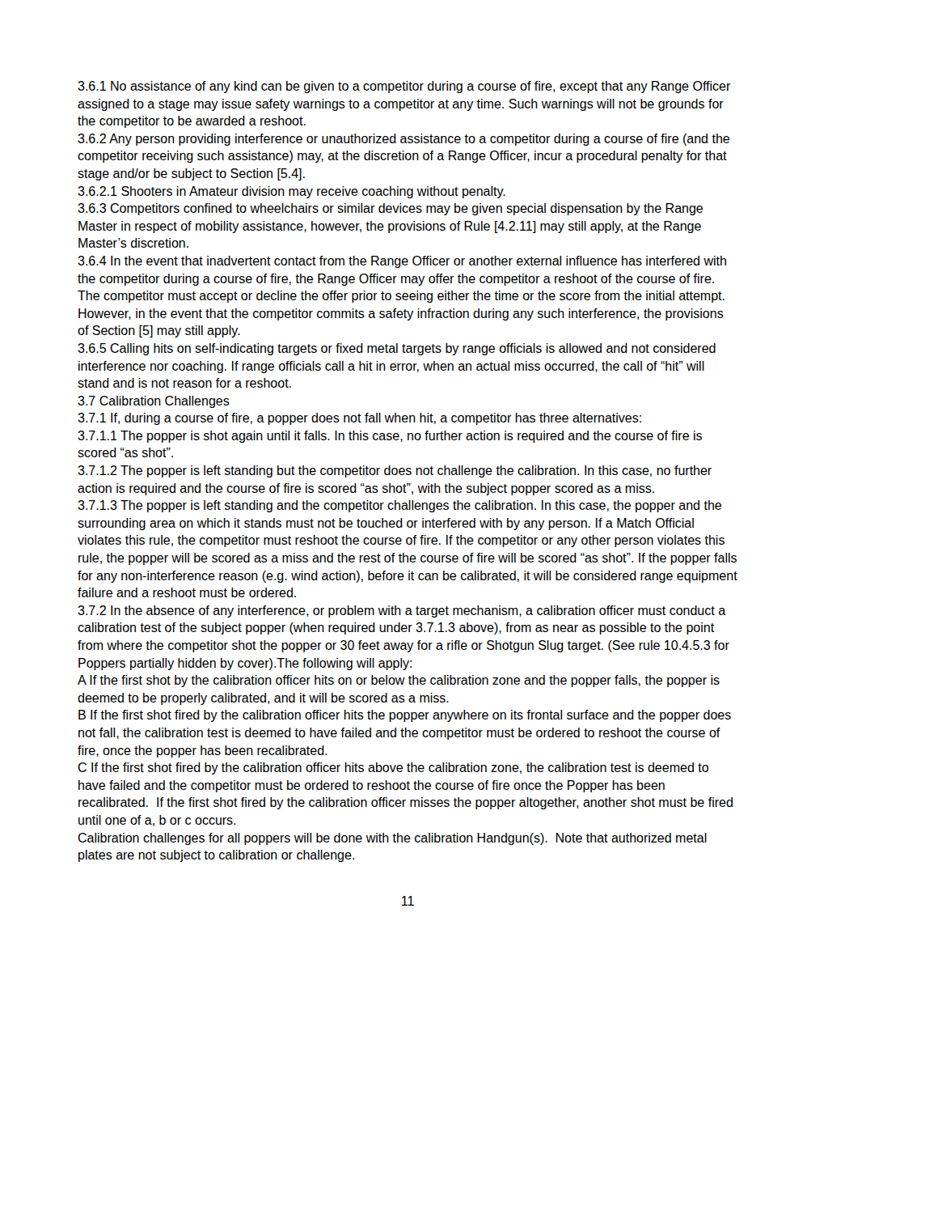3.6.1 No assistance of any kind can be given to a competitor during a course of fire, except that any Range Officer assigned to a stage may issue safety warnings to a competitor at any time. Such warnings will not be grounds for the competitor to be awarded a reshoot.
3.6.2 Any person providing interference or unauthorized assistance to a competitor during a course of fire (and the competitor receiving such assistance) may, at the discretion of a Range Officer, incur a procedural penalty for that stage and/or be subject to Section [5.4].
3.6.2.1 Shooters in Amateur division may receive coaching without penalty.
3.6.3 Competitors confined to wheelchairs or similar devices may be given special dispensation by the Range Master in respect of mobility assistance, however, the provisions of Rule [4.2.11] may still apply, at the Range Master’s discretion.
3.6.4 In the event that inadvertent contact from the Range Officer or another external influence has interfered with the competitor during a course of fire, the Range Officer may offer the competitor a reshoot of the course of fire. The competitor must accept or decline the offer prior to seeing either the time or the score from the initial attempt. However, in the event that the competitor commits a safety infraction during any such interference, the provisions of Section [5] may still apply.
3.6.5 Calling hits on self-indicating targets or fixed metal targets by range officials is allowed and not considered interference nor coaching. If range officials call a hit in error, when an actual miss occurred, the call of “hit” will stand and is not reason for a reshoot.
3.7 Calibration Challenges
3.7.1 If, during a course of fire, a popper does not fall when hit, a competitor has three alternatives:
3.7.1.1 The popper is shot again until it falls. In this case, no further action is required and the course of fire is scored “as shot”.
3.7.1.2 The popper is left standing but the competitor does not challenge the calibration. In this case, no further action is required and the course of fire is scored “as shot”, with the subject popper scored as a miss.
3.7.1.3 The popper is left standing and the competitor challenges the calibration. In this case, the popper and the surrounding area on which it stands must not be touched or interfered with by any person. If a Match Official violates this rule, the competitor must reshoot the course of fire. If the competitor or any other person violates this rule, the popper will be scored as a miss and the rest of the course of fire will be scored “as shot”. If the popper falls for any non-interference reason (e.g. wind action), before it can be calibrated, it will be considered range equipment failure and a reshoot must be ordered.
3.7.2 In the absence of any interference, or problem with a target mechanism, a calibration officer must conduct a calibration test of the subject popper (when required under 3.7.1.3 above), from as near as possible to the point from where the competitor shot the popper or 30 feet away for a rifle or Shotgun Slug target. (See rule 10.4.5.3 for Poppers partially hidden by cover).The following will apply:
A If the first shot by the calibration officer hits on or below the calibration zone and the popper falls, the popper is deemed to be properly calibrated, and it will be scored as a miss.
B If the first shot fired by the calibration officer hits the popper anywhere on its frontal surface and the popper does not fall, the calibration test is deemed to have failed and the competitor must be ordered to reshoot the course of fire, once the popper has been recalibrated.
C If the first shot fired by the calibration officer hits above the calibration zone, the calibration test is deemed to have failed and the competitor must be ordered to reshoot the course of fire once the Popper has been recalibrated. If the first shot fired by the calibration officer misses the popper altogether, another shot must be fired until one of a, b or c occurs.
Calibration challenges for all poppers will be done with the calibration Handgun(s). Note that authorized metal plates are not subject to calibration or challenge.
11